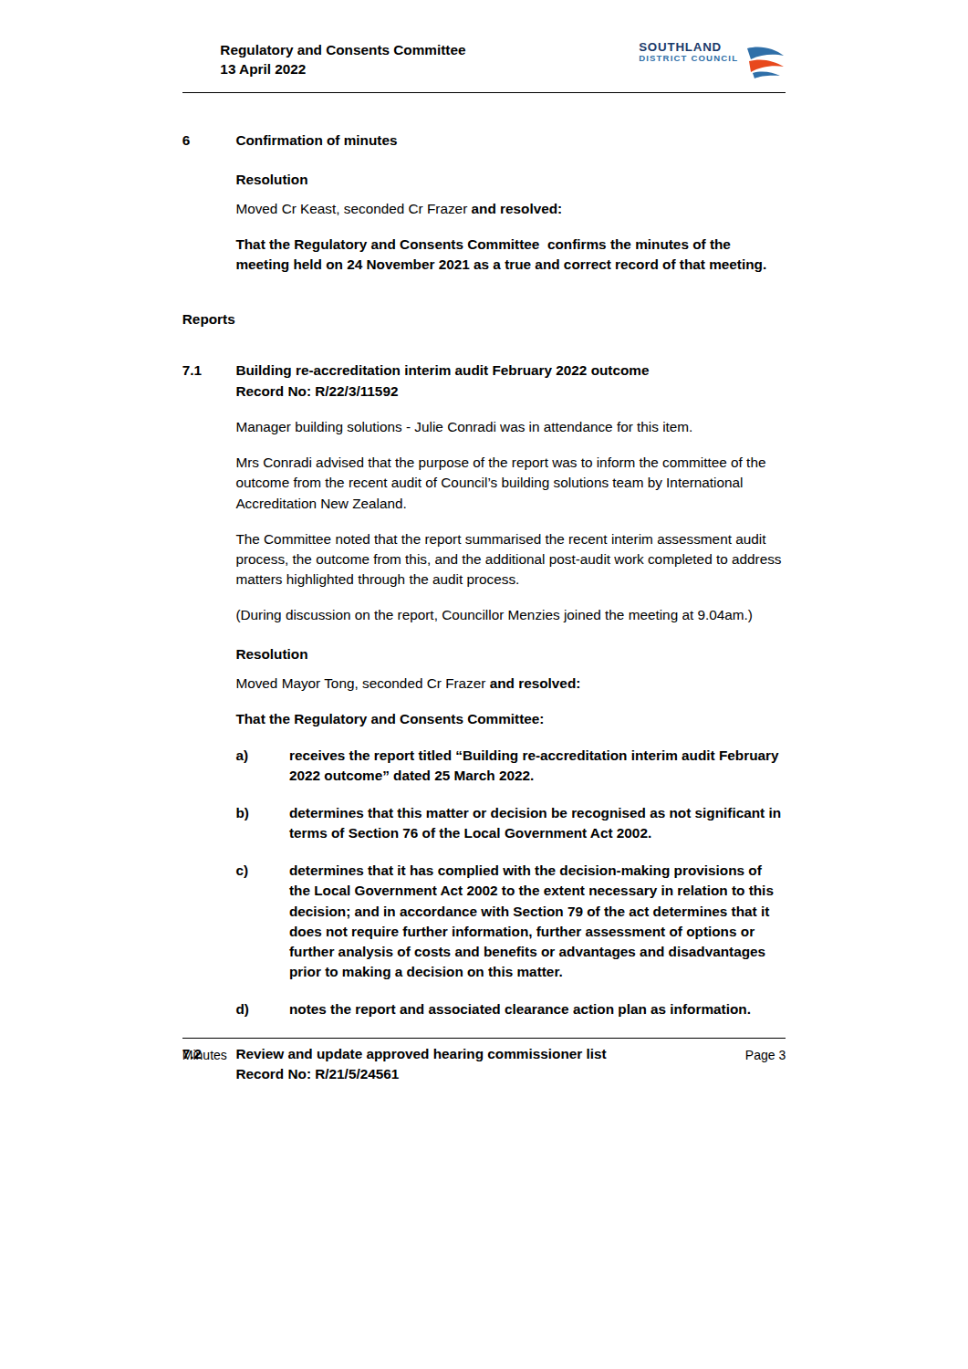Regulatory and Consents Committee
13 April 2022
SOUTHLAND DISTRICT COUNCIL
6
Confirmation of minutes
Resolution
Moved Cr Keast, seconded Cr Frazer and resolved:
That the Regulatory and Consents Committee confirms the minutes of the meeting held on 24 November 2021 as a true and correct record of that meeting.
Reports
7.1
Building re-accreditation interim audit February 2022 outcome
Record No: R/22/3/11592
Manager building solutions - Julie Conradi was in attendance for this item.
Mrs Conradi advised that the purpose of the report was to inform the committee of the outcome from the recent audit of Council’s building solutions team by International Accreditation New Zealand.
The Committee noted that the report summarised the recent interim assessment audit process, the outcome from this, and the additional post-audit work completed to address matters highlighted through the audit process.
(During discussion on the report, Councillor Menzies joined the meeting at 9.04am.)
Resolution
Moved Mayor Tong, seconded Cr Frazer and resolved:
That the Regulatory and Consents Committee:
a) receives the report titled “Building re-accreditation interim audit February 2022 outcome” dated 25 March 2022.
b) determines that this matter or decision be recognised as not significant in terms of Section 76 of the Local Government Act 2002.
c) determines that it has complied with the decision-making provisions of the Local Government Act 2002 to the extent necessary in relation to this decision; and in accordance with Section 79 of the act determines that it does not require further information, further assessment of options or further analysis of costs and benefits or advantages and disadvantages prior to making a decision on this matter.
d) notes the report and associated clearance action plan as information.
7.2
Review and update approved hearing commissioner list
Record No: R/21/5/24561
Minutes
Page 3